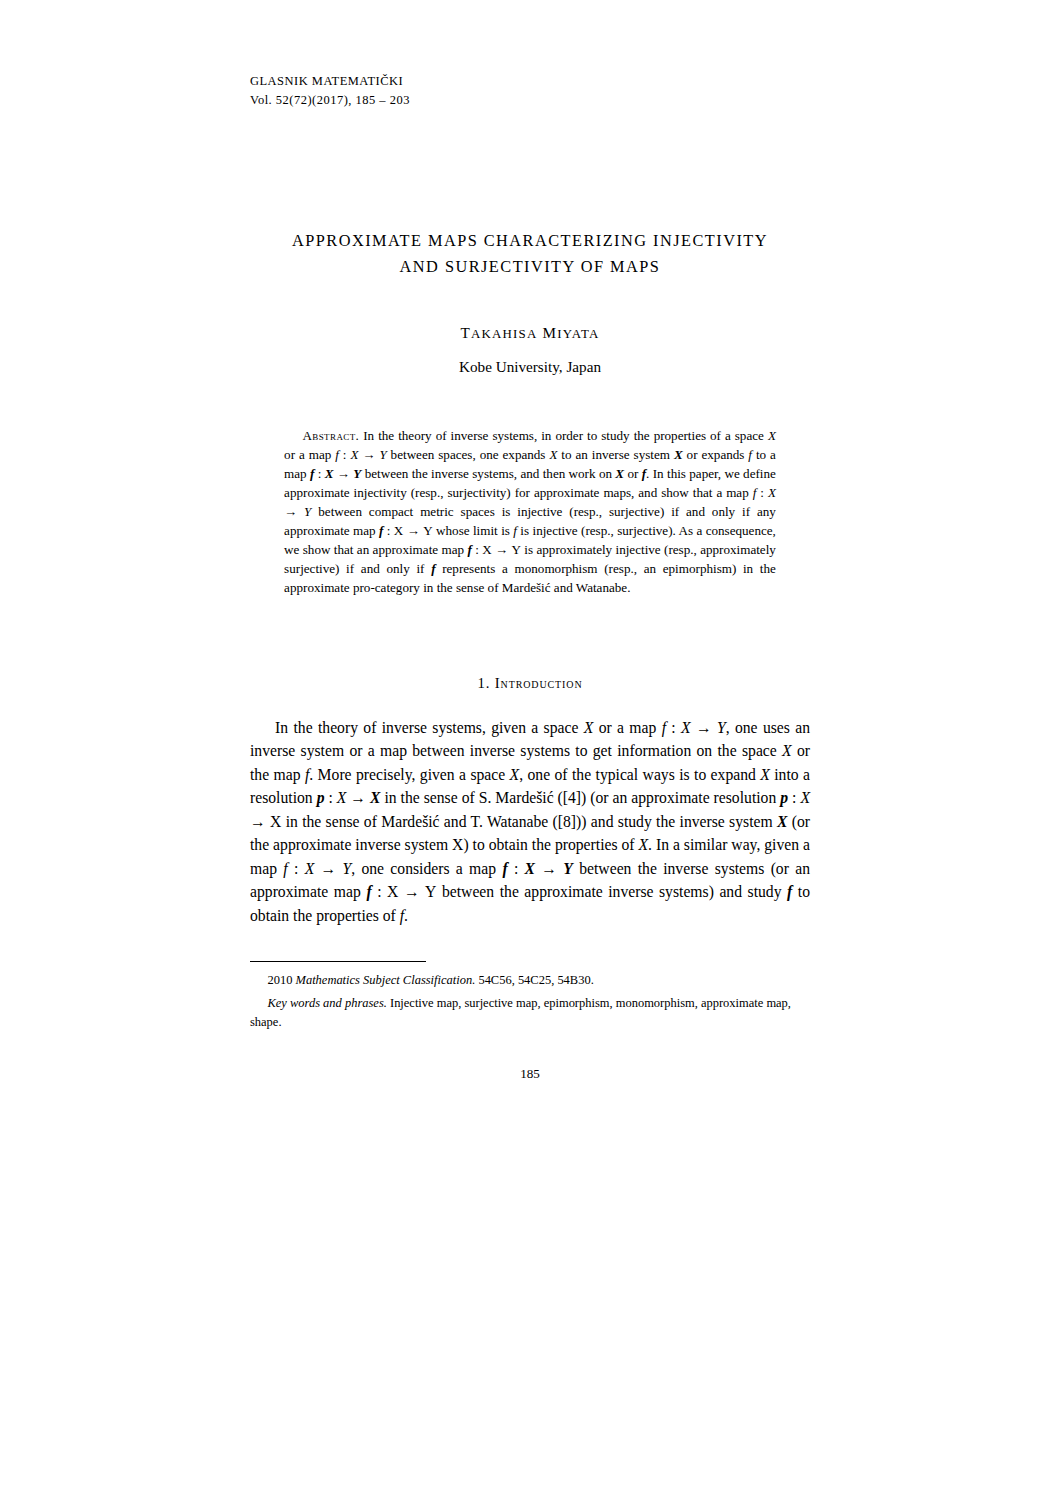GLASNIK MATEMATIČKI
Vol. 52(72)(2017), 185 – 203
APPROXIMATE MAPS CHARACTERIZING INJECTIVITY
AND SURJECTIVITY OF MAPS
TAKAHISA MIYATA
Kobe University, Japan
Abstract. In the theory of inverse systems, in order to study the properties of a space X or a map f : X → Y between spaces, one expands X to an inverse system X or expands f to a map f : X → Y between the inverse systems, and then work on X or f. In this paper, we define approximate injectivity (resp., surjectivity) for approximate maps, and show that a map f : X → Y between compact metric spaces is injective (resp., surjective) if and only if any approximate map f : X → Y whose limit is f is injective (resp., surjective). As a consequence, we show that an approximate map f : X → Y is approximately injective (resp., approximately surjective) if and only if f represents a monomorphism (resp., an epimorphism) in the approximate pro-category in the sense of Mardešić and Watanabe.
1. Introduction
In the theory of inverse systems, given a space X or a map f : X → Y, one uses an inverse system or a map between inverse systems to get information on the space X or the map f. More precisely, given a space X, one of the typical ways is to expand X into a resolution p : X → X in the sense of S. Mardešić ([4]) (or an approximate resolution p : X → X in the sense of Mardešić and T. Watanabe ([8])) and study the inverse system X (or the approximate inverse system X) to obtain the properties of X. In a similar way, given a map f : X → Y, one considers a map f : X → Y between the inverse systems (or an approximate map f : X → Y between the approximate inverse systems) and study f to obtain the properties of f.
2010 Mathematics Subject Classification. 54C56, 54C25, 54B30.
Key words and phrases. Injective map, surjective map, epimorphism, monomorphism, approximate map, shape.
185